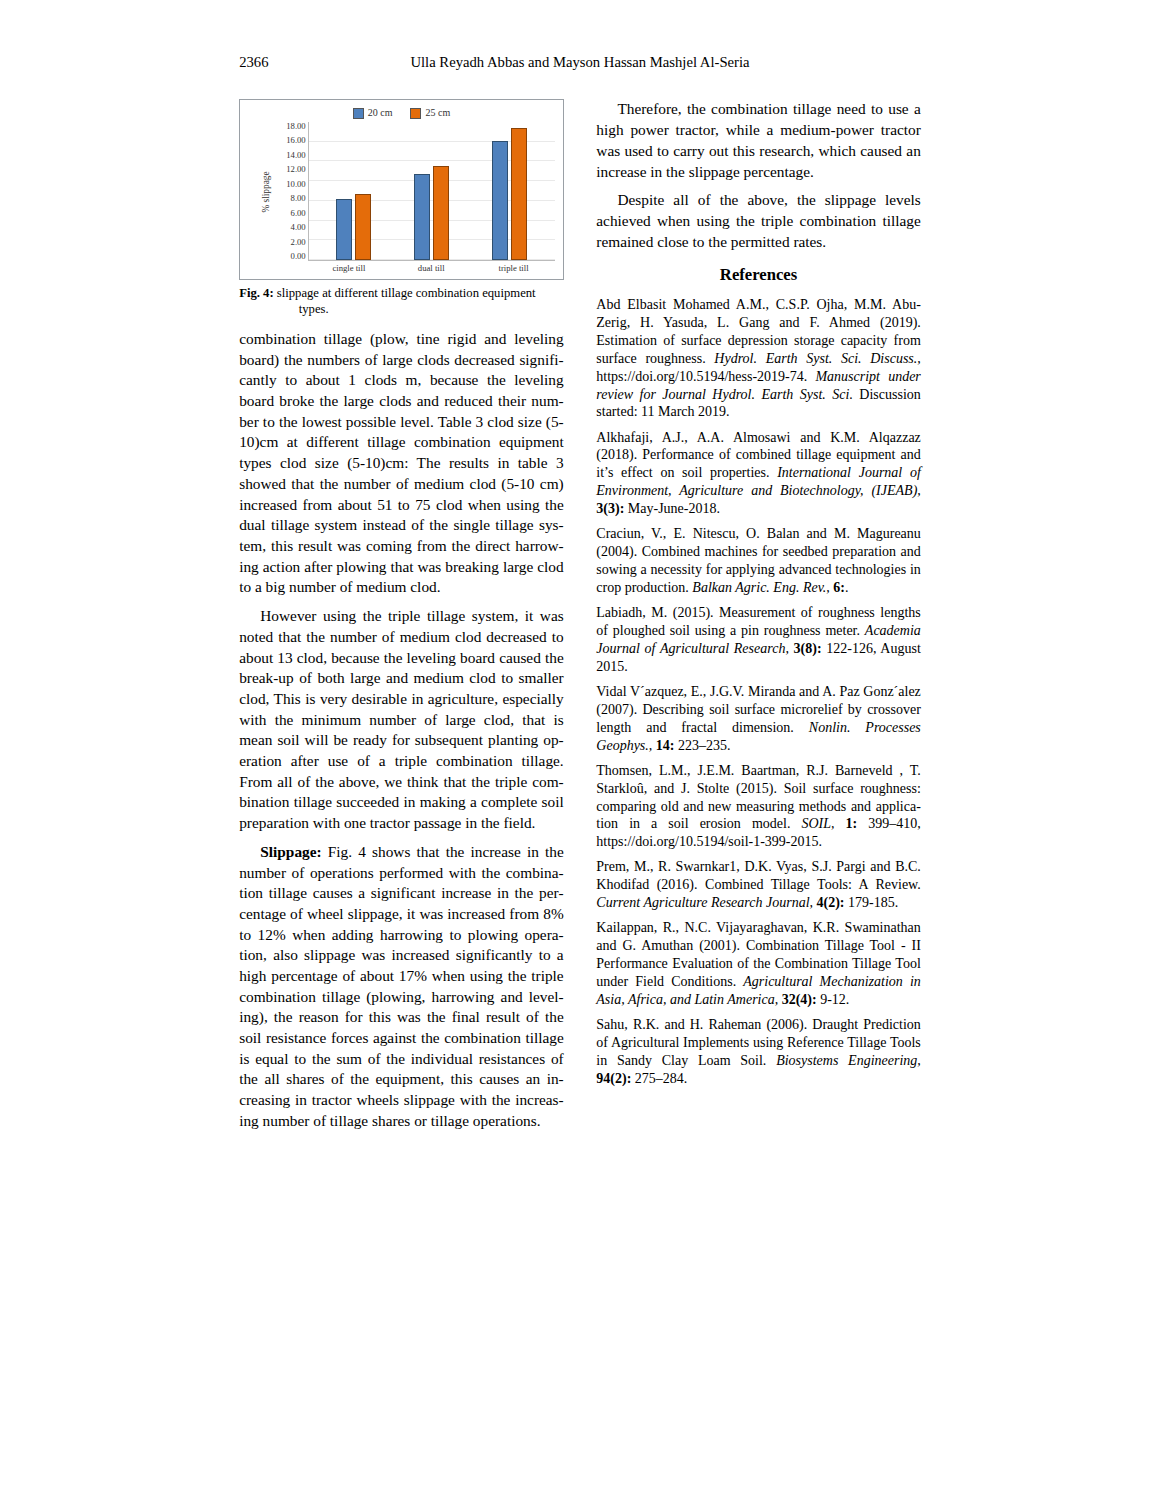2366
Ulla Reyadh Abbas and Mayson Hassan Mashjel Al-Seria
20 cm 25 cm
% slippage
18.00 16.00 14.00 12.00 10.00 8.00 6.00 4.00 2.00 0.00
cingle till dual till triple till
Fig. 4: slippage at different tillage combination equipmenttypes.
combination tillage (plow, tine rigid and leveling board) the numbers of large clods decreased significantly to about 1 clods m, because the leveling board broke the large clods and reduced their number to the lowest possible level. Table 3 clod size (5-10)cm at different tillage combination equipment types clod size (5-10)cm: The results in table 3 showed that the number of medium clod (5-10 cm) increased from about 51 to 75 clod when using the dual tillage system instead of the single tillage system, this result was coming from the direct harrowing action after plowing that was breaking large clod to a big number of medium clod.
However using the triple tillage system, it was noted that the number of medium clod decreased to about 13 clod, because the leveling board caused the break-up of both large and medium clod to smaller clod, This is very desirable in agriculture, especially with the minimum number of large clod, that is mean soil will be ready for subsequent planting operation after use of a triple combination tillage. From all of the above, we think that the triple combination tillage succeeded in making a complete soil preparation with one tractor passage in the field.
Slippage: Fig. 4 shows that the increase in the number of operations performed with the combination tillage causes a significant increase in the percentage of wheel slippage, it was increased from 8% to 12% when adding harrowing to plowing operation, also slippage was increased significantly to a high percentage of about 17% when using the triple combination tillage (plowing, harrowing and leveling), the reason for this was the final result of the soil resistance forces against the combination tillage is equal to the sum of the individual resistances of the all shares of the equipment, this causes an increasing in tractor wheels slippage with the increasing number of tillage shares or tillage operations.
Therefore, the combination tillage need to use a high power tractor, while a medium-power tractor was used to carry out this research, which caused an increase in the slippage percentage.
Despite all of the above, the slippage levels achieved when using the triple combination tillage remained close to the permitted rates.
References
Abd Elbasit Mohamed A.M., C.S.P. Ojha, M.M. Abu-Zerig, H. Yasuda, L. Gang and F. Ahmed (2019). Estimation of surface depression storage capacity from surface roughness. Hydrol. Earth Syst. Sci. Discuss., https://doi.org/10.5194/hess-2019-74. Manuscript under review for Journal Hydrol. Earth Syst. Sci. Discussion started: 11 March 2019.
Alkhafaji, A.J., A.A. Almosawi and K.M. Alqazzaz (2018). Performance of combined tillage equipment and it’s effect on soil properties. International Journal of Environment, Agriculture and Biotechnology, (IJEAB), 3(3): May-June-2018.
Craciun, V., E. Nitescu, O. Balan and M. Magureanu (2004). Combined machines for seedbed preparation and sowing a necessity for applying advanced technologies in crop production. Balkan Agric. Eng. Rev., 6:.
Labiadh, M. (2015). Measurement of roughness lengths of ploughed soil using a pin roughness meter. Academia Journal of Agricultural Research, 3(8): 122-126, August 2015.
Vidal V´azquez, E., J.G.V. Miranda and A. Paz Gonz´alez (2007). Describing soil surface microrelief by crossover length and fractal dimension. Nonlin. Processes Geophys., 14: 223–235.
Thomsen, L.M., J.E.M. Baartman, R.J. Barneveld , T. Starkloû, and J. Stolte (2015). Soil surface roughness: comparing old and new measuring methods and application in a soil erosion model. SOIL, 1: 399–410, https://doi.org/10.5194/soil-1-399-2015.
Prem, M., R. Swarnkar1, D.K. Vyas, S.J. Pargi and B.C. Khodifad (2016). Combined Tillage Tools: A Review. Current Agriculture Research Journal, 4(2): 179-185.
Kailappan, R., N.C. Vijayaraghavan, K.R. Swaminathan and G. Amuthan (2001). Combination Tillage Tool - II Performance Evaluation of the Combination Tillage Tool under Field Conditions. Agricultural Mechanization in Asia, Africa, and Latin America, 32(4): 9-12.
Sahu, R.K. and H. Raheman (2006). Draught Prediction of Agricultural Implements using Reference Tillage Tools in Sandy Clay Loam Soil. Biosystems Engineering, 94(2): 275–284.